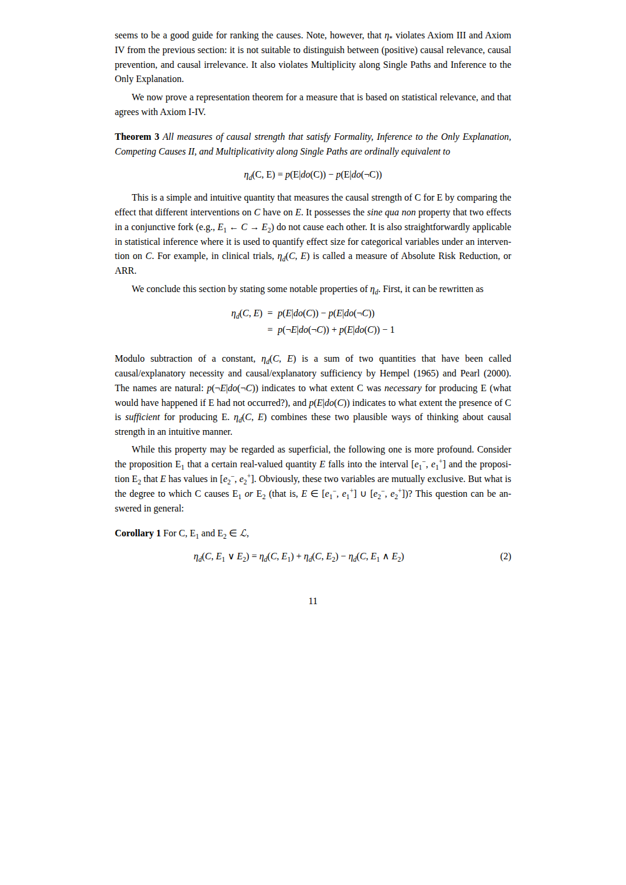seems to be a good guide for ranking the causes. Note, however, that η* violates Axiom III and Axiom IV from the previous section: it is not suitable to distinguish between (positive) causal relevance, causal prevention, and causal irrelevance. It also violates Multiplicity along Single Paths and Inference to the Only Explanation.
We now prove a representation theorem for a measure that is based on statistical relevance, and that agrees with Axiom I-IV.
Theorem 3 All measures of causal strength that satisfy Formality, Inference to the Only Explanation, Competing Causes II, and Multiplicativity along Single Paths are ordinally equivalent to
ηd(C, E) = p(E|do(C)) − p(E|do(¬C))
This is a simple and intuitive quantity that measures the causal strength of C for E by comparing the effect that different interventions on C have on E. It possesses the sine qua non property that two effects in a conjunctive fork (e.g., E1 ← C → E2) do not cause each other. It is also straightforwardly applicable in statistical inference where it is used to quantify effect size for categorical variables under an intervention on C. For example, in clinical trials, ηd(C, E) is called a measure of Absolute Risk Reduction, or ARR.
We conclude this section by stating some notable properties of ηd. First, it can be rewritten as
| η d ( C , E ) | = | p ( E / do ( C )) − p ( E / do (¬ C )) |
| | = | p (¬ E / do (¬ C )) + p ( E / do ( C )) − 1 |
Modulo subtraction of a constant, ηd(C, E) is a sum of two quantities that have been called causal/explanatory necessity and causal/explanatory sufficiency by Hempel (1965) and Pearl (2000). The names are natural: p(¬E|do(¬C)) indicates to what extent C was necessary for producing E (what would have happened if E had not occurred?), and p(E|do(C)) indicates to what extent the presence of C is sufficient for producing E. ηd(C, E) combines these two plausible ways of thinking about causal strength in an intuitive manner.
While this property may be regarded as superficial, the following one is more profound. Consider the proposition E1 that a certain real-valued quantity E falls into the interval [e1−, e1+] and the proposition E2 that E has values in [e2−, e2+]. Obviously, these two variables are mutually exclusive. But what is the degree to which C causes E1 or E2 (that is, E ∈ [e1−, e1+] ∪ [e2−, e2+])? This question can be answered in general:
Corollary 1 For C, E1 and E2 ∈ ℒ,
ηd(C, E1 ∨ E2) = ηd(C, E1) + ηd(C, E2) − ηd(C, E1 ∧ E2)
(2)
11